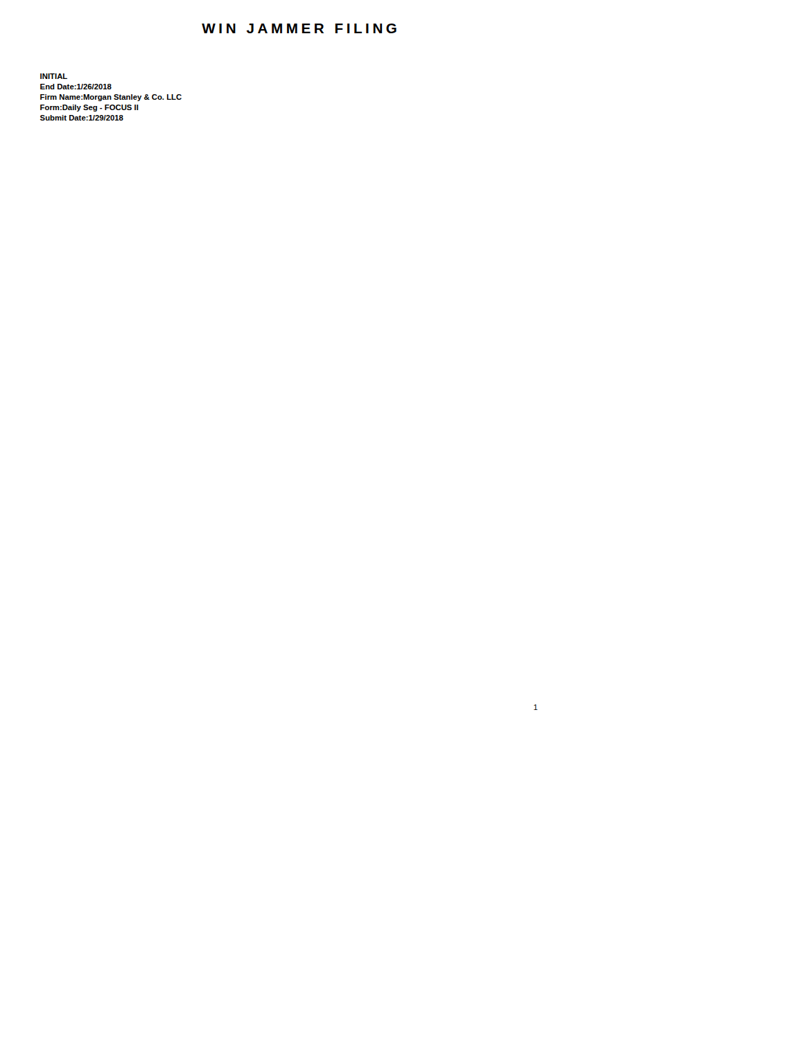WIN JAMMER FILING
INITIAL
End Date:1/26/2018
Firm Name:Morgan Stanley & Co. LLC
Form:Daily Seg - FOCUS II
Submit Date:1/29/2018
1